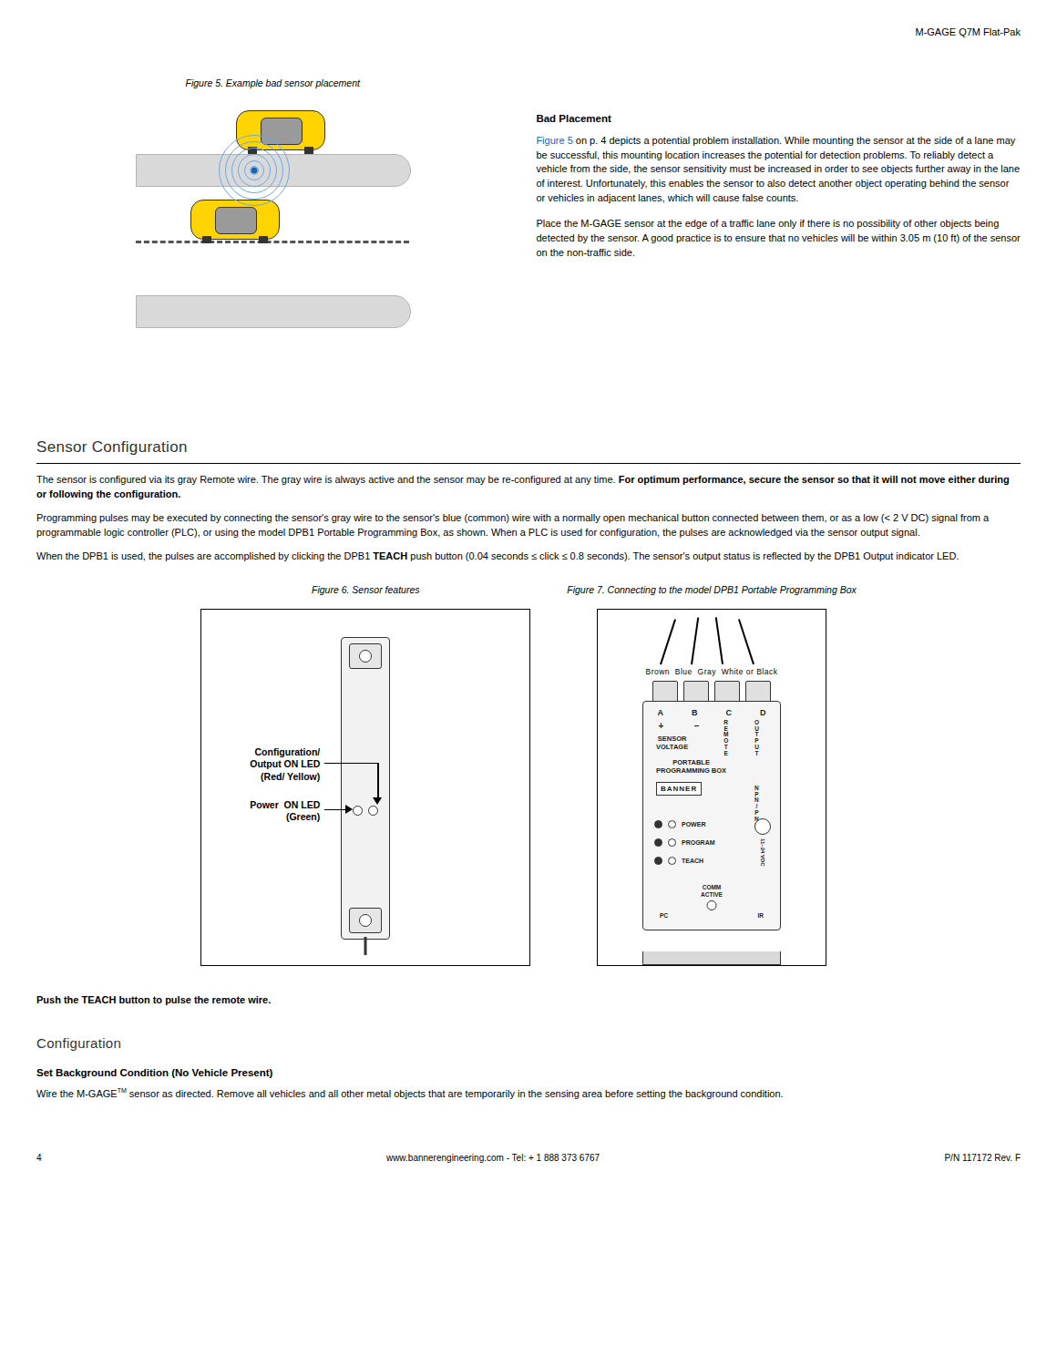M-GAGE Q7M Flat-Pak
Figure 5. Example bad sensor placement
Bad Placement
Figure 5 on p. 4 depicts a potential problem installation. While mounting the sensor at the side of a lane may be successful, this mounting location increases the potential for detection problems. To reliably detect a vehicle from the side, the sensor sensitivity must be increased in order to see objects further away in the lane of interest. Unfortunately, this enables the sensor to also detect another object operating behind the sensor or vehicles in adjacent lanes, which will cause false counts.
Place the M-GAGE sensor at the edge of a traffic lane only if there is no possibility of other objects being detected by the sensor. A good practice is to ensure that no vehicles will be within 3.05 m (10 ft) of the sensor on the non-traffic side.
Sensor Configuration
The sensor is configured via its gray Remote wire. The gray wire is always active and the sensor may be re-configured at any time. For optimum performance, secure the sensor so that it will not move either during or following the configuration.
Programming pulses may be executed by connecting the sensor's gray wire to the sensor's blue (common) wire with a normally open mechanical button connected between them, or as a low (< 2 V DC) signal from a programmable logic controller (PLC), or using the model DPB1 Portable Programming Box, as shown. When a PLC is used for configuration, the pulses are acknowledged via the sensor output signal.
When the DPB1 is used, the pulses are accomplished by clicking the DPB1 TEACH push button (0.04 seconds ≤ click ≤ 0.8 seconds). The sensor's output status is reflected by the DPB1 Output indicator LED.
Figure 6. Sensor features
Configuration/
Output ON LED
(Red/ Yellow)
Power ON LED
(Green)
Figure 7. Connecting to the model DPB1 Portable Programming Box
Brown Blue Gray White or Black
ABCD
+−
SENSOR
VOLTAGE
R
E
M
O
T
E
O
U
T
P
U
T
N
P
N
/
P
N
P
PORTABLE
PROGRAMMING BOX
BANNER
POWER
PROGRAM
TEACH
11–24 VDC
COMM
ACTIVE
PC IR
Push the TEACH button to pulse the remote wire.
Configuration
Set Background Condition (No Vehicle Present)
Wire the M-GAGETM sensor as directed. Remove all vehicles and all other metal objects that are temporarily in the sensing area before setting the background condition.
4
www.bannerengineering.com - Tel: + 1 888 373 6767
P/N 117172 Rev. F